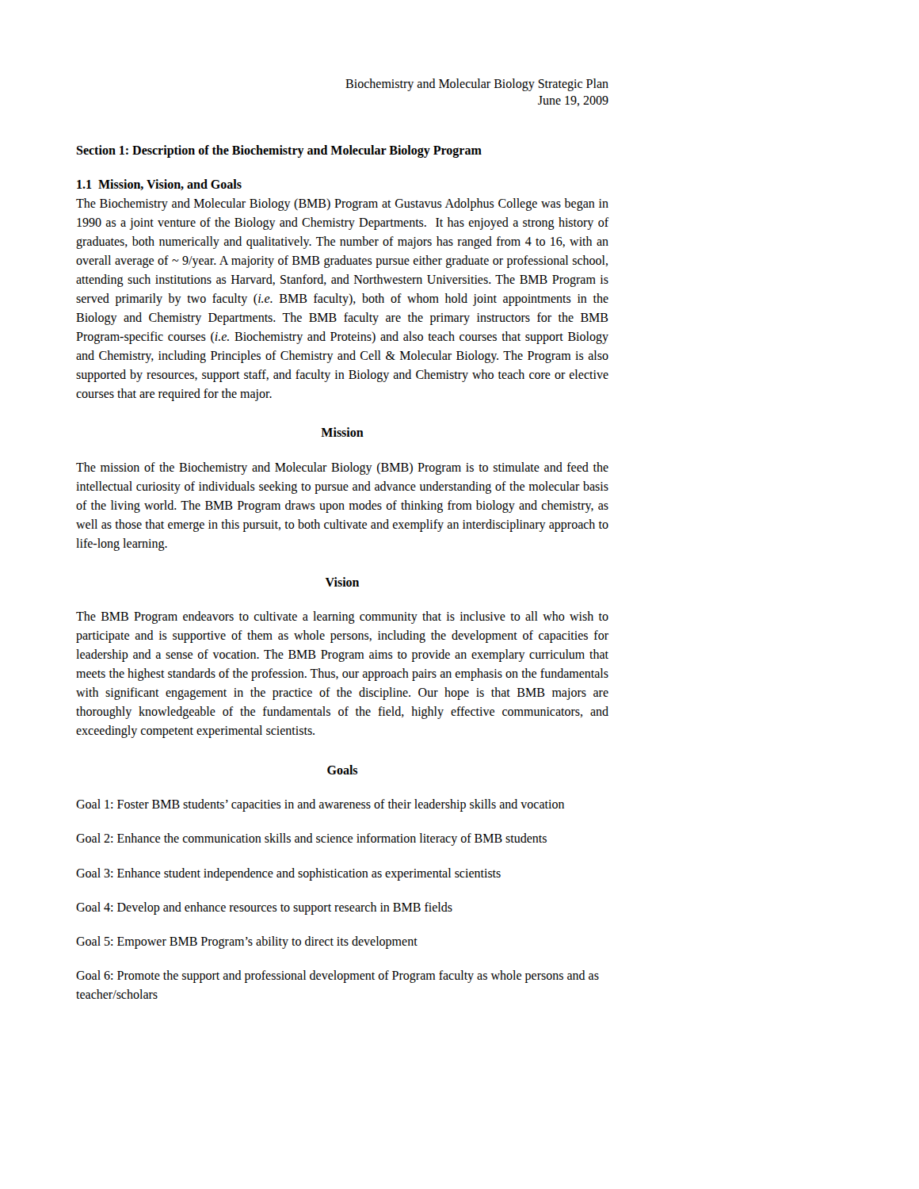Biochemistry and Molecular Biology Strategic Plan
June 19, 2009
Section 1: Description of the Biochemistry and Molecular Biology Program
1.1 Mission, Vision, and Goals
The Biochemistry and Molecular Biology (BMB) Program at Gustavus Adolphus College was began in 1990 as a joint venture of the Biology and Chemistry Departments. It has enjoyed a strong history of graduates, both numerically and qualitatively. The number of majors has ranged from 4 to 16, with an overall average of ~ 9/year. A majority of BMB graduates pursue either graduate or professional school, attending such institutions as Harvard, Stanford, and Northwestern Universities. The BMB Program is served primarily by two faculty (i.e. BMB faculty), both of whom hold joint appointments in the Biology and Chemistry Departments. The BMB faculty are the primary instructors for the BMB Program-specific courses (i.e. Biochemistry and Proteins) and also teach courses that support Biology and Chemistry, including Principles of Chemistry and Cell & Molecular Biology. The Program is also supported by resources, support staff, and faculty in Biology and Chemistry who teach core or elective courses that are required for the major.
Mission
The mission of the Biochemistry and Molecular Biology (BMB) Program is to stimulate and feed the intellectual curiosity of individuals seeking to pursue and advance understanding of the molecular basis of the living world. The BMB Program draws upon modes of thinking from biology and chemistry, as well as those that emerge in this pursuit, to both cultivate and exemplify an interdisciplinary approach to life-long learning.
Vision
The BMB Program endeavors to cultivate a learning community that is inclusive to all who wish to participate and is supportive of them as whole persons, including the development of capacities for leadership and a sense of vocation. The BMB Program aims to provide an exemplary curriculum that meets the highest standards of the profession. Thus, our approach pairs an emphasis on the fundamentals with significant engagement in the practice of the discipline. Our hope is that BMB majors are thoroughly knowledgeable of the fundamentals of the field, highly effective communicators, and exceedingly competent experimental scientists.
Goals
Goal 1: Foster BMB students’ capacities in and awareness of their leadership skills and vocation
Goal 2: Enhance the communication skills and science information literacy of BMB students
Goal 3: Enhance student independence and sophistication as experimental scientists
Goal 4: Develop and enhance resources to support research in BMB fields
Goal 5: Empower BMB Program’s ability to direct its development
Goal 6: Promote the support and professional development of Program faculty as whole persons and as teacher/scholars